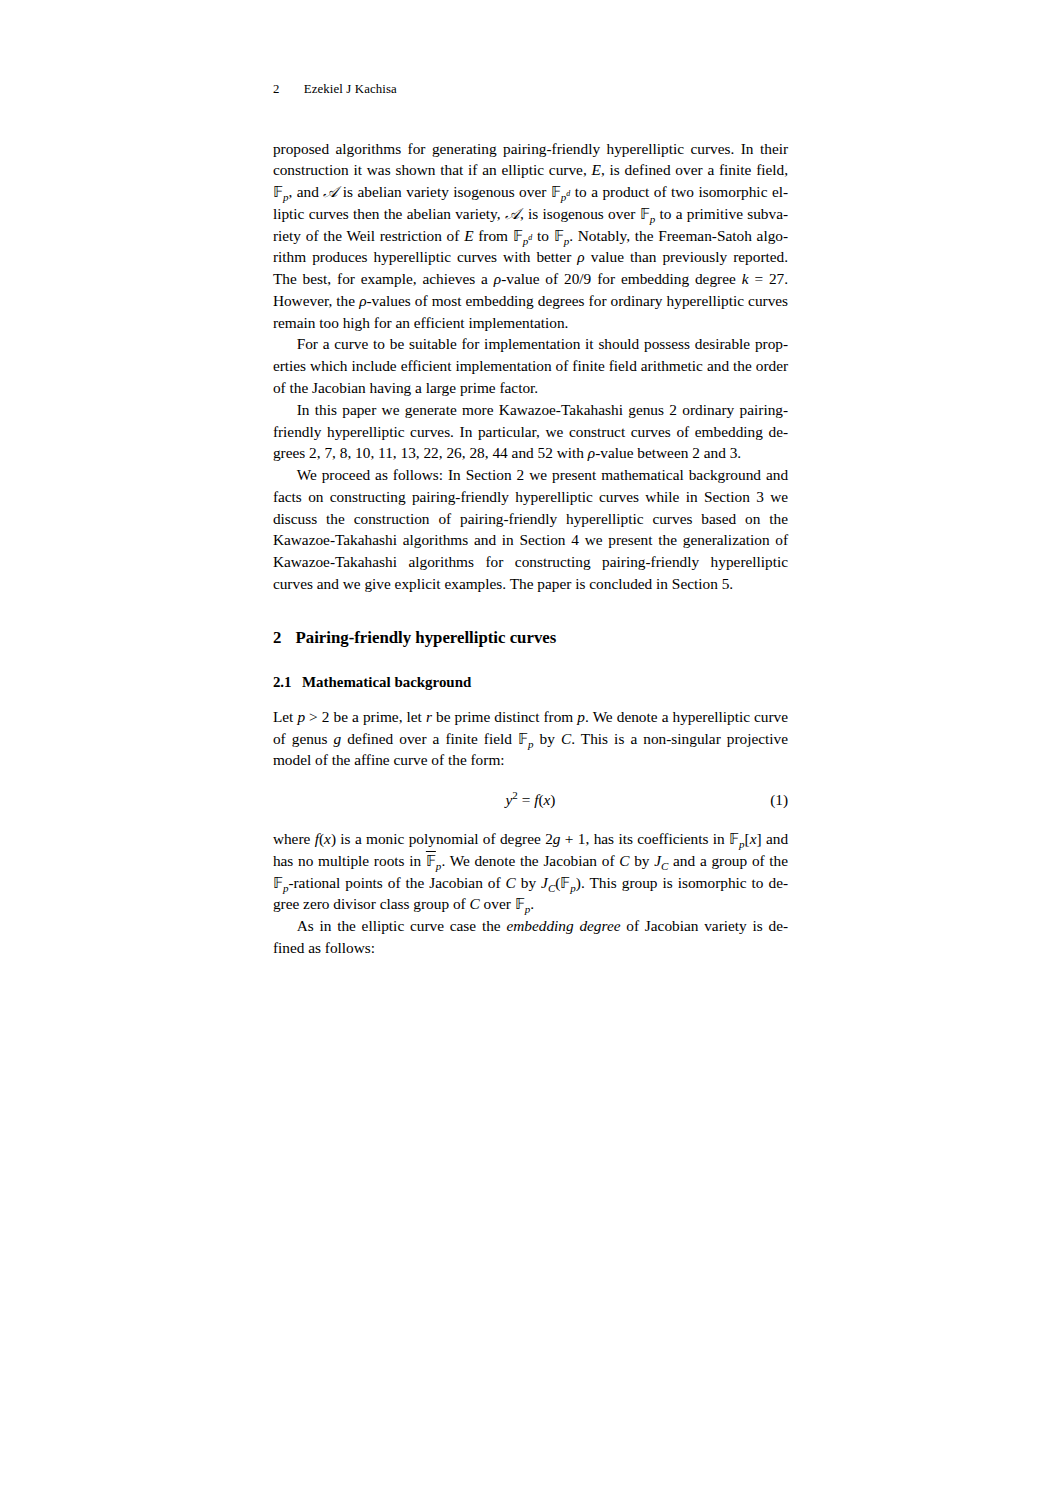2 Ezekiel J Kachisa
proposed algorithms for generating pairing-friendly hyperelliptic curves. In their construction it was shown that if an elliptic curve, E, is defined over a finite field, 𝔽p, and 𝒜 is abelian variety isogenous over 𝔽pd to a product of two isomorphic elliptic curves then the abelian variety, 𝒜, is isogenous over 𝔽p to a primitive subvariety of the Weil restriction of E from 𝔽pd to 𝔽p. Notably, the Freeman-Satoh algorithm produces hyperelliptic curves with better ρ value than previously reported. The best, for example, achieves a ρ-value of 20/9 for embedding degree k = 27. However, the ρ-values of most embedding degrees for ordinary hyperelliptic curves remain too high for an efficient implementation.
For a curve to be suitable for implementation it should possess desirable properties which include efficient implementation of finite field arithmetic and the order of the Jacobian having a large prime factor.
In this paper we generate more Kawazoe-Takahashi genus 2 ordinary pairing-friendly hyperelliptic curves. In particular, we construct curves of embedding degrees 2, 7, 8, 10, 11, 13, 22, 26, 28, 44 and 52 with ρ-value between 2 and 3.
We proceed as follows: In Section 2 we present mathematical background and facts on constructing pairing-friendly hyperelliptic curves while in Section 3 we discuss the construction of pairing-friendly hyperelliptic curves based on the Kawazoe-Takahashi algorithms and in Section 4 we present the generalization of Kawazoe-Takahashi algorithms for constructing pairing-friendly hyperelliptic curves and we give explicit examples. The paper is concluded in Section 5.
2 Pairing-friendly hyperelliptic curves
2.1 Mathematical background
Let p > 2 be a prime, let r be prime distinct from p. We denote a hyperelliptic curve of genus g defined over a finite field 𝔽p by C. This is a non-singular projective model of the affine curve of the form:
y2 = f(x) (1)
where f(x) is a monic polynomial of degree 2g + 1, has its coefficients in 𝔽p[x] and has no multiple roots in 𝔽p. We denote the Jacobian of C by JC and a group of the 𝔽p-rational points of the Jacobian of C by JC(𝔽p). This group is isomorphic to degree zero divisor class group of C over 𝔽p.
As in the elliptic curve case the embedding degree of Jacobian variety is defined as follows: